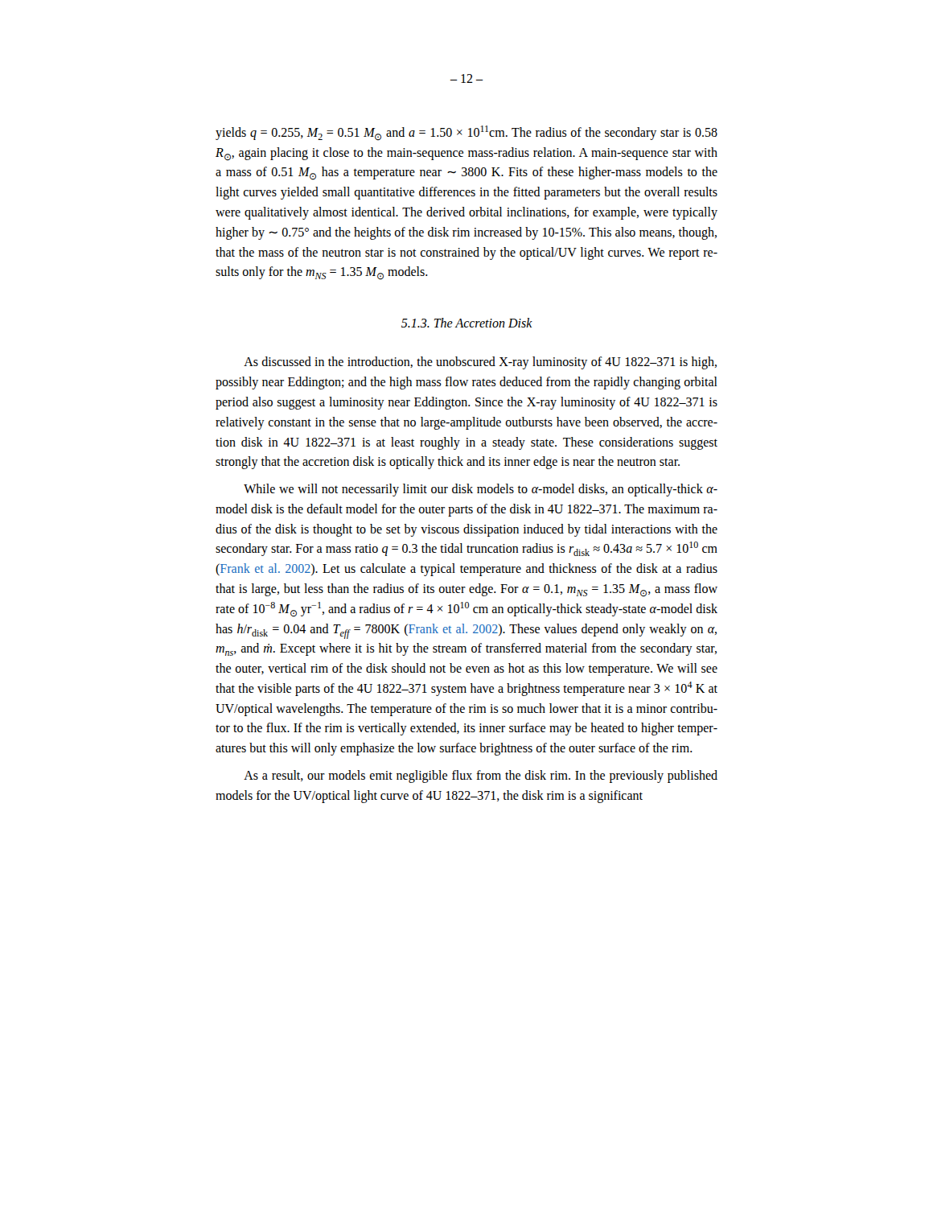– 12 –
yields q = 0.255, M2 = 0.51 M⊙ and a = 1.50 × 1011cm. The radius of the secondary star is 0.58 R⊙, again placing it close to the main-sequence mass-radius relation. A main-sequence star with a mass of 0.51 M⊙ has a temperature near ∼ 3800 K. Fits of these higher-mass models to the light curves yielded small quantitative differences in the fitted parameters but the overall results were qualitatively almost identical. The derived orbital inclinations, for example, were typically higher by ∼ 0.75° and the heights of the disk rim increased by 10-15%. This also means, though, that the mass of the neutron star is not constrained by the optical/UV light curves. We report results only for the mNS = 1.35 M⊙ models.
5.1.3. The Accretion Disk
As discussed in the introduction, the unobscured X-ray luminosity of 4U 1822–371 is high, possibly near Eddington; and the high mass flow rates deduced from the rapidly changing orbital period also suggest a luminosity near Eddington. Since the X-ray luminosity of 4U 1822–371 is relatively constant in the sense that no large-amplitude outbursts have been observed, the accretion disk in 4U 1822–371 is at least roughly in a steady state. These considerations suggest strongly that the accretion disk is optically thick and its inner edge is near the neutron star.
While we will not necessarily limit our disk models to α-model disks, an optically-thick α-model disk is the default model for the outer parts of the disk in 4U 1822–371. The maximum radius of the disk is thought to be set by viscous dissipation induced by tidal interactions with the secondary star. For a mass ratio q = 0.3 the tidal truncation radius is rdisk ≈ 0.43a ≈ 5.7 × 1010 cm (Frank et al. 2002). Let us calculate a typical temperature and thickness of the disk at a radius that is large, but less than the radius of its outer edge. For α = 0.1, mNS = 1.35 M⊙, a mass flow rate of 10−8 M⊙ yr−1, and a radius of r = 4 × 1010 cm an optically-thick steady-state α-model disk has h/rdisk = 0.04 and Teff = 7800K (Frank et al. 2002). These values depend only weakly on α, mns, and ṁ. Except where it is hit by the stream of transferred material from the secondary star, the outer, vertical rim of the disk should not be even as hot as this low temperature. We will see that the visible parts of the 4U 1822–371 system have a brightness temperature near 3 × 104 K at UV/optical wavelengths. The temperature of the rim is so much lower that it is a minor contributor to the flux. If the rim is vertically extended, its inner surface may be heated to higher temperatures but this will only emphasize the low surface brightness of the outer surface of the rim.
As a result, our models emit negligible flux from the disk rim. In the previously published models for the UV/optical light curve of 4U 1822–371, the disk rim is a significant